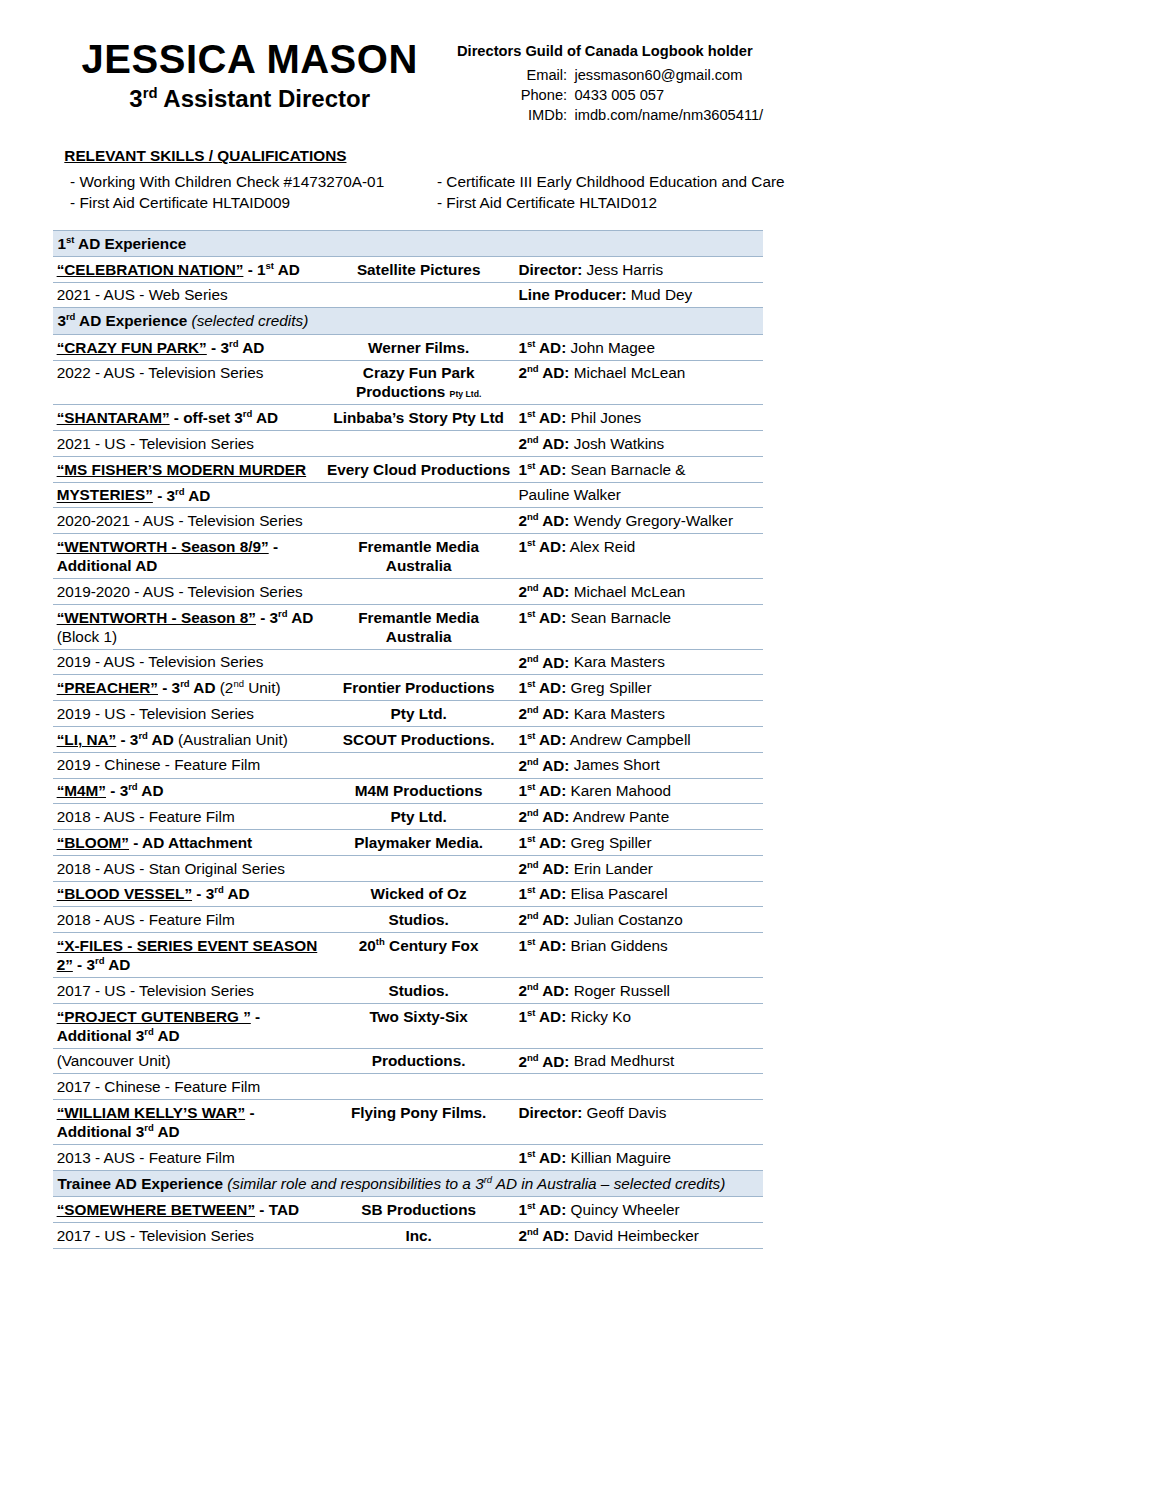JESSICA MASON
3rd Assistant Director
Directors Guild of Canada Logbook holder
| Email: | jessmason60@gmail.com |
| Phone: | 0433 005 057 |
| IMDb: | imdb.com/name/nm3605411/ |
RELEVANT SKILLS / QUALIFICATIONS
| - Working With Children Check #1473270A-01 | - Certificate III Early Childhood Education and Care |
| - First Aid Certificate HLTAID009 | - First Aid Certificate HLTAID012 |
| 1 st AD Experience |
| “CELEBRATION NATION” - 1 st AD | Satellite Pictures | Director: Jess Harris |
| 2021 - AUS - Web Series | | Line Producer: Mud Dey |
| 3 rd AD Experience (selected credits) |
| “CRAZY FUN PARK” - 3 rd AD | Werner Films. | 1 st AD: John Magee |
| 2022 - AUS - Television Series | Crazy Fun Park Productions Pty Ltd. | 2 nd AD: Michael McLean |
| “SHANTARAM” - off-set 3 rd AD | Linbaba’s Story Pty Ltd | 1 st AD: Phil Jones |
| 2021 - US - Television Series | | 2 nd AD: Josh Watkins |
| “MS FISHER’S MODERN MURDER | Every Cloud Productions | 1 st AD: Sean Barnacle & |
| MYSTERIES” - 3 rd AD | | Pauline Walker |
| 2020-2021 - AUS - Television Series | | 2 nd AD: Wendy Gregory-Walker |
| “WENTWORTH - Season 8/9” - Additional AD | Fremantle Media Australia | 1 st AD: Alex Reid |
| 2019-2020 - AUS - Television Series | | 2 nd AD: Michael McLean |
| “WENTWORTH - Season 8” - 3 rd AD (Block 1) | Fremantle Media Australia | 1 st AD: Sean Barnacle |
| 2019 - AUS - Television Series | | 2 nd AD: Kara Masters |
| “PREACHER” - 3 rd AD (2 nd Unit) | Frontier Productions | 1 st AD: Greg Spiller |
| 2019 - US - Television Series | Pty Ltd. | 2 nd AD: Kara Masters |
| “LI, NA” - 3 rd AD (Australian Unit) | SCOUT Productions. | 1 st AD: Andrew Campbell |
| 2019 - Chinese - Feature Film | | 2 nd AD: James Short |
| “M4M” - 3 rd AD | M4M Productions | 1 st AD: Karen Mahood |
| 2018 - AUS - Feature Film | Pty Ltd. | 2 nd AD: Andrew Pante |
| “BLOOM” - AD Attachment | Playmaker Media. | 1 st AD: Greg Spiller |
| 2018 - AUS - Stan Original Series | | 2 nd AD: Erin Lander |
| “BLOOD VESSEL” - 3 rd AD | Wicked of Oz | 1 st AD: Elisa Pascarel |
| 2018 - AUS - Feature Film | Studios. | 2 nd AD: Julian Costanzo |
| “X-FILES - SERIES EVENT SEASON 2” - 3 rd AD | 20 th Century Fox | 1 st AD: Brian Giddens |
| 2017 - US - Television Series | Studios. | 2 nd AD: Roger Russell |
| “PROJECT GUTENBERG ” - Additional 3 rd AD | Two Sixty-Six | 1 st AD: Ricky Ko |
| (Vancouver Unit) | Productions. | 2 nd AD: Brad Medhurst |
| 2017 - Chinese - Feature Film | | |
| “WILLIAM KELLY’S WAR” - Additional 3 rd AD | Flying Pony Films. | Director: Geoff Davis |
| 2013 - AUS - Feature Film | | 1 st AD: Killian Maguire |
| Trainee AD Experience (similar role and responsibilities to a 3 rd AD in Australia – selected credits) |
| “SOMEWHERE BETWEEN” - TAD | SB Productions | 1 st AD: Quincy Wheeler |
| 2017 - US - Television Series | Inc. | 2 nd AD: David Heimbecker |